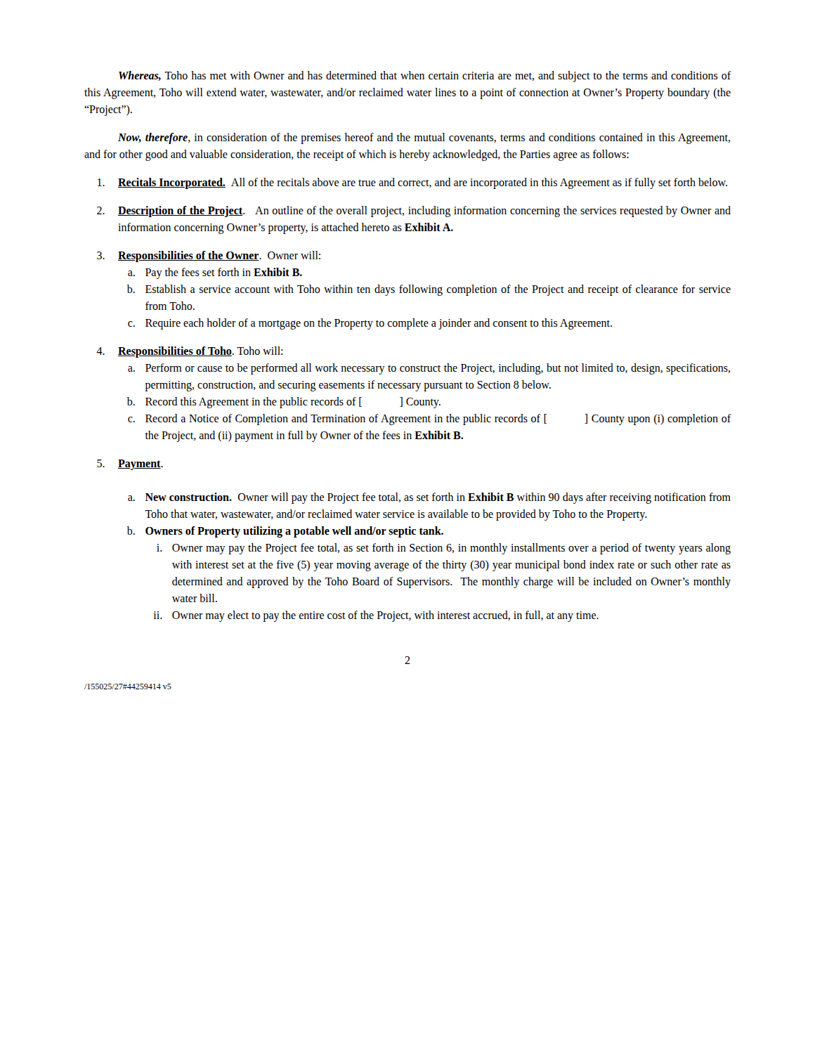Whereas, Toho has met with Owner and has determined that when certain criteria are met, and subject to the terms and conditions of this Agreement, Toho will extend water, wastewater, and/or reclaimed water lines to a point of connection at Owner’s Property boundary (the “Project”).
Now, therefore, in consideration of the premises hereof and the mutual covenants, terms and conditions contained in this Agreement, and for other good and valuable consideration, the receipt of which is hereby acknowledged, the Parties agree as follows:
Recitals Incorporated. All of the recitals above are true and correct, and are incorporated in this Agreement as if fully set forth below.
Description of the Project. An outline of the overall project, including information concerning the services requested by Owner and information concerning Owner’s property, is attached hereto as Exhibit A.
Responsibilities of the Owner. Owner will:
Pay the fees set forth in Exhibit B.
Establish a service account with Toho within ten days following completion of the Project and receipt of clearance for service from Toho.
Require each holder of a mortgage on the Property to complete a joinder and consent to this Agreement.
Responsibilities of Toho. Toho will:
Perform or cause to be performed all work necessary to construct the Project, including, but not limited to, design, specifications, permitting, construction, and securing easements if necessary pursuant to Section 8 below.
Record this Agreement in the public records of [ ] County.
Record a Notice of Completion and Termination of Agreement in the public records of [ ] County upon (i) completion of the Project, and (ii) payment in full by Owner of the fees in Exhibit B.
Payment.
New construction. Owner will pay the Project fee total, as set forth in Exhibit B within 90 days after receiving notification from Toho that water, wastewater, and/or reclaimed water service is available to be provided by Toho to the Property.
Owners of Property utilizing a potable well and/or septic tank.
Owner may pay the Project fee total, as set forth in Section 6, in monthly installments over a period of twenty years along with interest set at the five (5) year moving average of the thirty (30) year municipal bond index rate or such other rate as determined and approved by the Toho Board of Supervisors. The monthly charge will be included on Owner’s monthly water bill.
Owner may elect to pay the entire cost of the Project, with interest accrued, in full, at any time.
2
/155025/27#44259414 v5